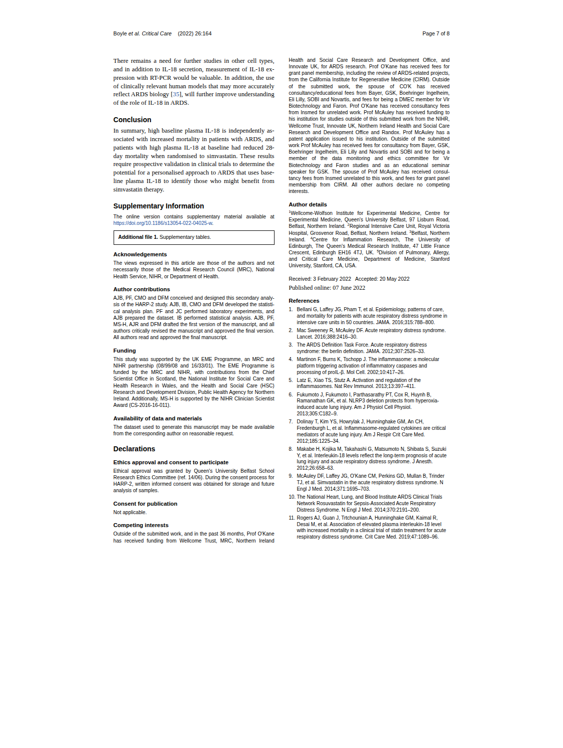Boyle et al. Critical Care (2022) 26:164
Page 7 of 8
There remains a need for further studies in other cell types, and in addition to IL-18 secretion, measurement of IL-18 expression with RT-PCR would be valuable. In addition, the use of clinically relevant human models that may more accurately reflect ARDS biology [35], will further improve understanding of the role of IL-18 in ARDS.
Conclusion
In summary, high baseline plasma IL-18 is independently associated with increased mortality in patients with ARDS, and patients with high plasma IL-18 at baseline had reduced 28-day mortality when randomised to simvastatin. These results require prospective validation in clinical trials to determine the potential for a personalised approach to ARDS that uses baseline plasma IL-18 to identify those who might benefit from simvastatin therapy.
Supplementary Information
The online version contains supplementary material available at https://doi.org/10.1186/s13054-022-04025-w.
Additional file 1. Supplementary tables.
Acknowledgements
The views expressed in this article are those of the authors and not necessarily those of the Medical Research Council (MRC), National Health Service, NIHR, or Department of Health.
Author contributions
AJB, PF, CMO and DFM conceived and designed this secondary analysis of the HARP-2 study. AJB, IB, CMO and DFM developed the statistical analysis plan. PF and JC performed laboratory experiments, and AJB prepared the dataset. IB performed statistical analysis. AJB, PF, MS-H, AJR and DFM drafted the first version of the manuscript, and all authors critically revised the manuscript and approved the final version. All authors read and approved the final manuscript.
Funding
This study was supported by the UK EME Programme, an MRC and NIHR partnership (08/99/08 and 16/33/01). The EME Programme is funded by the MRC and NIHR, with contributions from the Chief Scientist Office in Scotland, the National Institute for Social Care and Health Research in Wales, and the Health and Social Care (HSC) Research and Development Division, Public Health Agency for Northern Ireland. Additionally, MS-H is supported by the NIHR Clinician Scientist Award (CS-2016-16-011).
Availability of data and materials
The dataset used to generate this manuscript may be made available from the corresponding author on reasonable request.
Declarations
Ethics approval and consent to participate
Ethical approval was granted by Queen's University Belfast School Research Ethics Committee (ref. 14/06). During the consent process for HARP-2, written informed consent was obtained for storage and future analysis of samples.
Consent for publication
Not applicable.
Competing interests
Outside of the submitted work, and in the past 36 months, Prof O'Kane has received funding from Wellcome Trust, MRC, Northern Ireland Health and Social Care Research and Development Office, and Innovate UK, for ARDS research. Prof O'Kane has received fees for grant panel membership, including the review of ARDS-related projects, from the California Institute for Regenerative Medicine (CIRM). Outside of the submitted work, the spouse of CO'K has received consultancy/educational fees from Bayer, GSK, Boehringer Ingelheim, Eli Lilly, SOBI and Novartis, and fees for being a DMEC member for VIr Biotechnology and Faron. Prof O'Kane has received consultancy fees from Insmed for unrelated work. Prof McAuley has received funding to his institution for studies outside of this submitted work from the NIHR, Wellcome Trust, Innovate UK, Northern Ireland Health and Social Care Research and Development Office and Randox. Prof McAuley has a patent application issued to his institution. Outside of the submitted work Prof McAuley has received fees for consultancy from Bayer, GSK, Boehringer Ingelheim, Eli Lilly and Novartis and SOBI and for being a member of the data monitoring and ethics committee for Vir Biotechnology and Faron studies and as an educational seminar speaker for GSK. The spouse of Prof McAuley has received consultancy fees from Insmed unrelated to this work, and fees for grant panel membership from CIRM. All other authors declare no competing interests.
Author details
1Wellcome-Wolfson Institute for Experimental Medicine, Centre for Experimental Medicine, Queen's University Belfast, 97 Lisburn Road, Belfast, Northern Ireland. 2Regional Intensive Care Unit, Royal Victoria Hospital, Grosvenor Road, Belfast, Northern Ireland. 3Belfast, Northern Ireland. 4Centre for Inflammation Research, The University of Edinburgh, The Queen's Medical Research Institute, 47 Little France Crescent, Edinburgh EH16 4TJ, UK. 5Division of Pulmonary, Allergy, and Critical Care Medicine, Department of Medicine, Stanford University, Stanford, CA, USA.
Received: 3 February 2022 Accepted: 20 May 2022
Published online: 07 June 2022
References
Bellani G, Laffey JG, Pham T, et al. Epidemiology, patterns of care, and mortality for patients with acute respiratory distress syndrome in intensive care units in 50 countries. JAMA. 2016;315:788–800.
Mac Sweeney R, McAuley DF. Acute respiratory distress syndrome. Lancet. 2016;388:2416–30.
The ARDS Definition Task Force. Acute respiratory distress syndrome: the berlin definition. JAMA. 2012;307:2526–33.
Martinon F, Burns K, Tschopp J. The inflammasome: a molecular platform triggering activation of inflammatory caspases and processing of proIL-β. Mol Cell. 2002;10:417–26.
Latz E, Xiao TS, Stutz A. Activation and regulation of the inflammasomes. Nat Rev Immunol. 2013;13:397–411.
Fukumoto J, Fukumoto I, Parthasarathy PT, Cox R, Huynh B, Ramanathan GK, et al. NLRP3 deletion protects from hyperoxia-induced acute lung injury. Am J Physiol Cell Physiol. 2013;305:C182–9.
Dolinay T, Kim YS, Howrylak J, Hunninghake GM, An CH, Fredenburgh L, et al. Inflammasome-regulated cytokines are critical mediators of acute lung injury. Am J Respir Crit Care Med. 2012;185:1225–34.
Makabe H, Kojika M, Takahashi G, Matsumoto N, Shibata S, Suzuki Y, et al. Interleukin-18 levels reflect the long-term prognosis of acute lung injury and acute respiratory distress syndrome. J Anesth. 2012;26:658–63.
McAuley DF, Laffey JG, O'Kane CM, Perkins GD, Mullan B, Trinder TJ, et al. Simvastatin in the acute respiratory distress syndrome. N Engl J Med. 2014;371:1695–703.
The National Heart, Lung, and Blood Institute ARDS Clinical Trials Network Rosuvastatin for Sepsis-Associated Acute Respiratory Distress Syndrome. N Engl J Med. 2014;370:2191–200.
Rogers AJ, Guan J, Trtchounian A, Hunninghake GM, Kaimal R, Desai M, et al. Association of elevated plasma interleukin-18 level with increased mortality in a clinical trial of statin treatment for acute respiratory distress syndrome. Crit Care Med. 2019;47:1089–96.